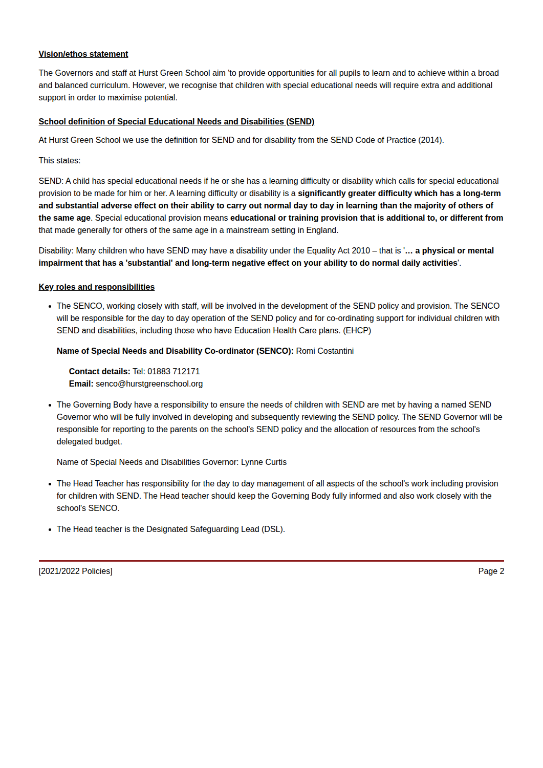Vision/ethos statement
The Governors and staff at Hurst Green School aim 'to provide opportunities for all pupils to learn and to achieve within a broad and balanced curriculum. However, we recognise that children with special educational needs will require extra and additional support in order to maximise potential.
School definition of Special Educational Needs and Disabilities (SEND)
At Hurst Green School we use the definition for SEND and for disability from the SEND Code of Practice (2014).
This states:
SEND: A child has special educational needs if he or she has a learning difficulty or disability which calls for special educational provision to be made for him or her. A learning difficulty or disability is a significantly greater difficulty which has a long-term and substantial adverse effect on their ability to carry out normal day to day in learning than the majority of others of the same age. Special educational provision means educational or training provision that is additional to, or different from that made generally for others of the same age in a mainstream setting in England.
Disability: Many children who have SEND may have a disability under the Equality Act 2010 – that is '… a physical or mental impairment that has a 'substantial' and long-term negative effect on your ability to do normal daily activities'.
Key roles and responsibilities
The SENCO, working closely with staff, will be involved in the development of the SEND policy and provision. The SENCO will be responsible for the day to day operation of the SEND policy and for co-ordinating support for individual children with SEND and disabilities, including those who have Education Health Care plans. (EHCP)
Name of Special Needs and Disability Co-ordinator (SENCO): Romi Costantini
Contact details: Tel: 01883 712171
Email: senco@hurstgreenschool.org
The Governing Body have a responsibility to ensure the needs of children with SEND are met by having a named SEND Governor who will be fully involved in developing and subsequently reviewing the SEND policy. The SEND Governor will be responsible for reporting to the parents on the school's SEND policy and the allocation of resources from the school's delegated budget.
Name of Special Needs and Disabilities Governor: Lynne Curtis
The Head Teacher has responsibility for the day to day management of all aspects of the school's work including provision for children with SEND. The Head teacher should keep the Governing Body fully informed and also work closely with the school's SENCO.
The Head teacher is the Designated Safeguarding Lead (DSL).
[2021/2022 Policies] Page 2